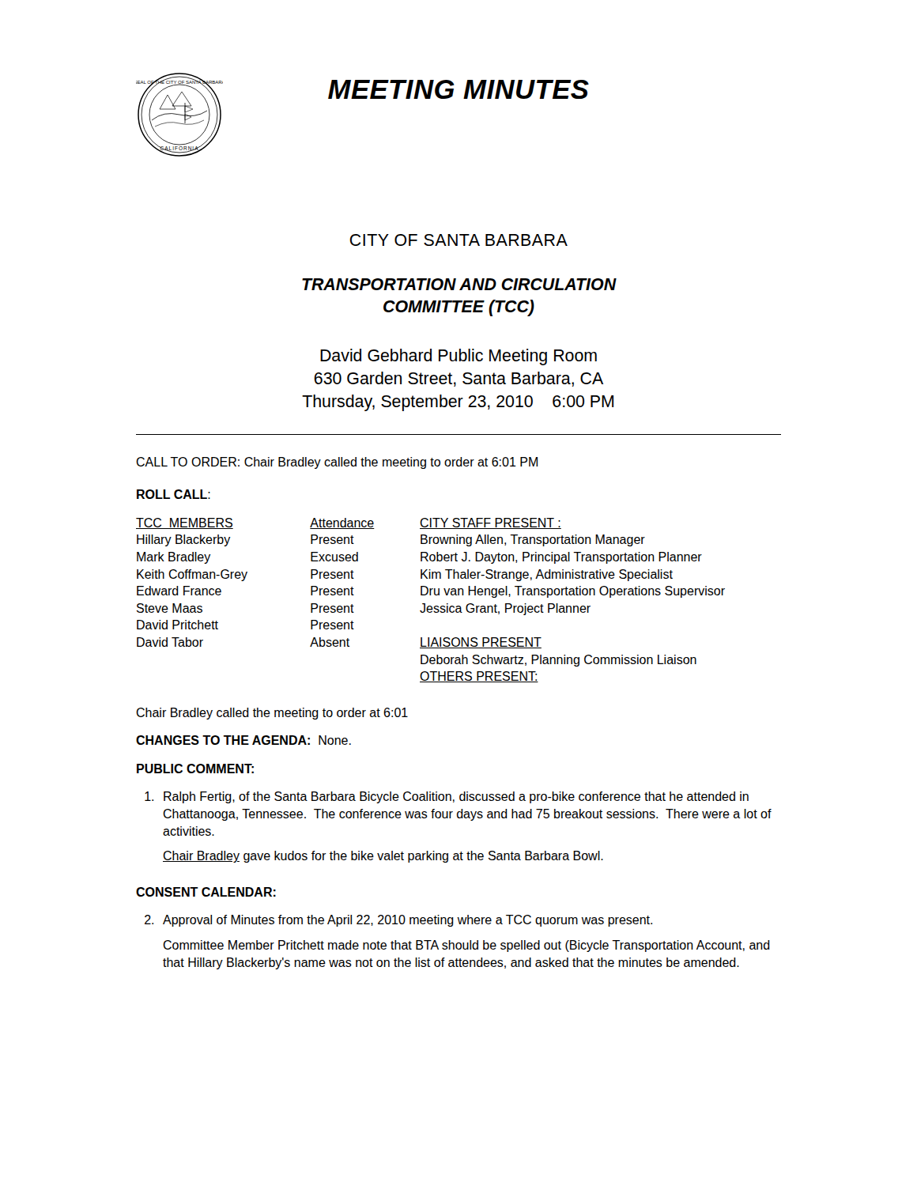SEAL OF THE CITY OF SANTA BARBARA CALIFORNIA
MEETING MINUTES
CITY OF SANTA BARBARA
TRANSPORTATION AND CIRCULATION
COMMITTEE (TCC)
David Gebhard Public Meeting Room
630 Garden Street, Santa Barbara, CA
Thursday, September 23, 2010 6:00 PM
CALL TO ORDER: Chair Bradley called the meeting to order at 6:01 PM
ROLL CALL:
| TCC MEMBERS | Attendance | CITY STAFF PRESENT : |
| Hillary Blackerby | Present | Browning Allen, Transportation Manager |
| Mark Bradley | Excused | Robert J. Dayton, Principal Transportation Planner |
| Keith Coffman-Grey | Present | Kim Thaler-Strange, Administrative Specialist |
| Edward France | Present | Dru van Hengel, Transportation Operations Supervisor |
| Steve Maas | Present | Jessica Grant, Project Planner |
| David Pritchett | Present | |
| David Tabor | Absent | LIAISONS PRESENT |
| | | Deborah Schwartz, Planning Commission Liaison |
| | | OTHERS PRESENT: |
Chair Bradley called the meeting to order at 6:01
CHANGES TO THE AGENDA: None.
PUBLIC COMMENT:
Ralph Fertig, of the Santa Barbara Bicycle Coalition, discussed a pro-bike conference that he attended in Chattanooga, Tennessee. The conference was four days and had 75 breakout sessions. There were a lot of activities.
Chair Bradley gave kudos for the bike valet parking at the Santa Barbara Bowl.
CONSENT CALENDAR:
Approval of Minutes from the April 22, 2010 meeting where a TCC quorum was present.
Committee Member Pritchett made note that BTA should be spelled out (Bicycle Transportation Account, and that Hillary Blackerby's name was not on the list of attendees, and asked that the minutes be amended.